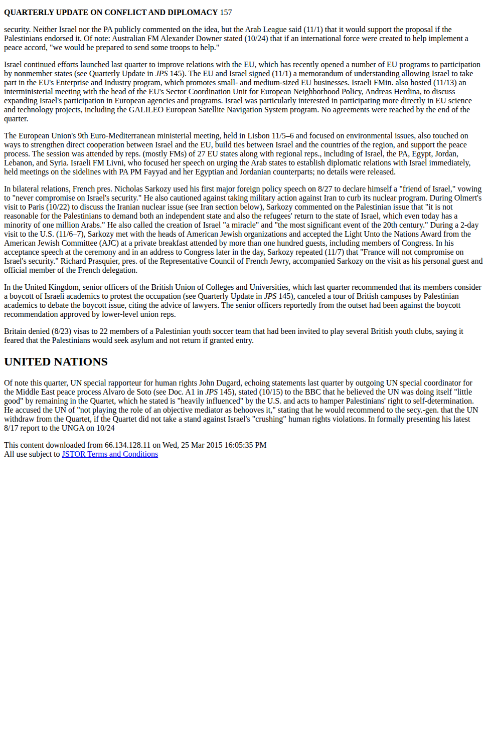QUARTERLY UPDATE ON CONFLICT AND DIPLOMACY 157
security. Neither Israel nor the PA publicly commented on the idea, but the Arab League said (11/1) that it would support the proposal if the Palestinians endorsed it. Of note: Australian FM Alexander Downer stated (10/24) that if an international force were created to help implement a peace accord, "we would be prepared to send some troops to help."
Israel continued efforts launched last quarter to improve relations with the EU, which has recently opened a number of EU programs to participation by nonmember states (see Quarterly Update in JPS 145). The EU and Israel signed (11/1) a memorandum of understanding allowing Israel to take part in the EU's Enterprise and Industry program, which promotes small- and medium-sized EU businesses. Israeli FMin. also hosted (11/13) an interministerial meeting with the head of the EU's Sector Coordination Unit for European Neighborhood Policy, Andreas Herdina, to discuss expanding Israel's participation in European agencies and programs. Israel was particularly interested in participating more directly in EU science and technology projects, including the GALILEO European Satellite Navigation System program. No agreements were reached by the end of the quarter.
The European Union's 9th Euro-Mediterranean ministerial meeting, held in Lisbon 11/5–6 and focused on environmental issues, also touched on ways to strengthen direct cooperation between Israel and the EU, build ties between Israel and the countries of the region, and support the peace process. The session was attended by reps. (mostly FMs) of 27 EU states along with regional reps., including of Israel, the PA, Egypt, Jordan, Lebanon, and Syria. Israeli FM Livni, who focused her speech on urging the Arab states to establish diplomatic relations with Israel immediately, held meetings on the sidelines with PA PM Fayyad and her Egyptian and Jordanian counterparts; no details were released.
In bilateral relations, French pres. Nicholas Sarkozy used his first major foreign policy speech on 8/27 to declare himself a "friend of Israel," vowing to "never compromise on Israel's security." He also cautioned against taking military action against Iran to curb its nuclear program. During Olmert's visit to Paris (10/22) to discuss the Iranian nuclear issue (see Iran section below), Sarkozy commented on the Palestinian issue that "it is not reasonable for the Palestinians to demand both an independent state and also the refugees' return to the state of Israel, which even today has a minority of one million Arabs." He also called the creation of Israel "a miracle" and "the most significant event of the 20th century." During a 2-day visit to the U.S. (11/6–7), Sarkozy met with the heads of American Jewish organizations and accepted the Light Unto the Nations Award from the American Jewish Committee (AJC) at a private breakfast attended by more than one hundred guests, including members of Congress. In his acceptance speech at the ceremony and in an address to Congress later in the day, Sarkozy repeated (11/7) that "France will not compromise on Israel's security." Richard Prasquier, pres. of the Representative Council of French Jewry, accompanied Sarkozy on the visit as his personal guest and official member of the French delegation.
In the United Kingdom, senior officers of the British Union of Colleges and Universities, which last quarter recommended that its members consider a boycott of Israeli academics to protest the occupation (see Quarterly Update in JPS 145), canceled a tour of British campuses by Palestinian academics to debate the boycott issue, citing the advice of lawyers. The senior officers reportedly from the outset had been against the boycott recommendation approved by lower-level union reps.
Britain denied (8/23) visas to 22 members of a Palestinian youth soccer team that had been invited to play several British youth clubs, saying it feared that the Palestinians would seek asylum and not return if granted entry.
UNITED NATIONS
Of note this quarter, UN special rapporteur for human rights John Dugard, echoing statements last quarter by outgoing UN special coordinator for the Middle East peace process Alvaro de Soto (see Doc. A1 in JPS 145), stated (10/15) to the BBC that he believed the UN was doing itself "little good" by remaining in the Quartet, which he stated is "heavily influenced" by the U.S. and acts to hamper Palestinians' right to self-determination. He accused the UN of "not playing the role of an objective mediator as behooves it," stating that he would recommend to the secy.-gen. that the UN withdraw from the Quartet, if the Quartet did not take a stand against Israel's "crushing" human rights violations. In formally presenting his latest 8/17 report to the UNGA on 10/24
This content downloaded from 66.134.128.11 on Wed, 25 Mar 2015 16:05:35 PM
All use subject to JSTOR Terms and Conditions